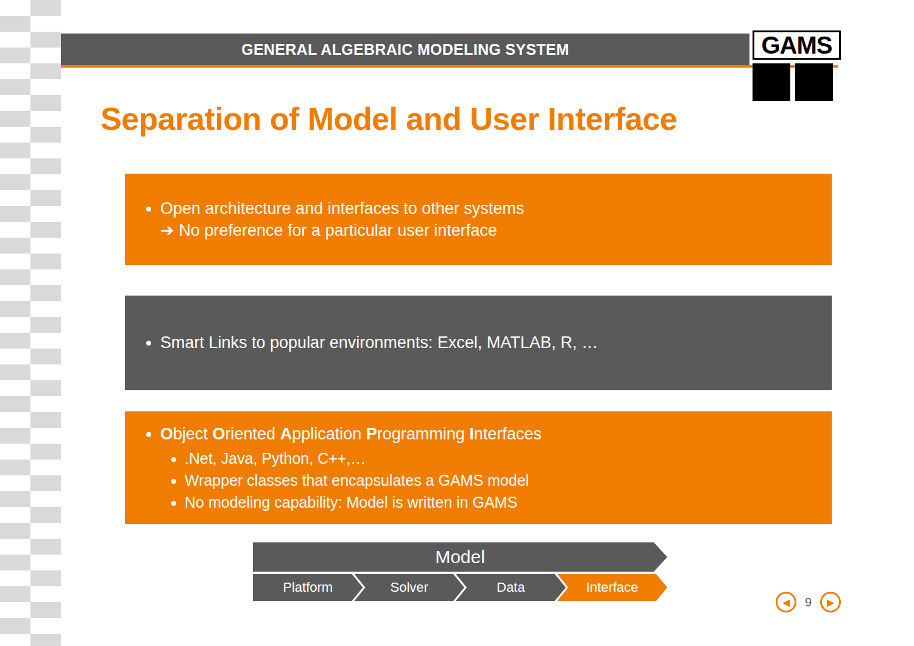GENERAL ALGEBRAIC MODELING SYSTEM
GAMS
Separation of Model and User Interface
Open architecture and interfaces to other systems
➔ No preference for a particular user interface
Smart Links to popular environments: Excel, MATLAB, R, …
Object Oriented Application Programming Interfaces
.Net, Java, Python, C++,…
Wrapper classes that encapsulates a GAMS model
No modeling capability: Model is written in GAMS
Model
Platform
Solver
Data
Interface
◀
9
▶